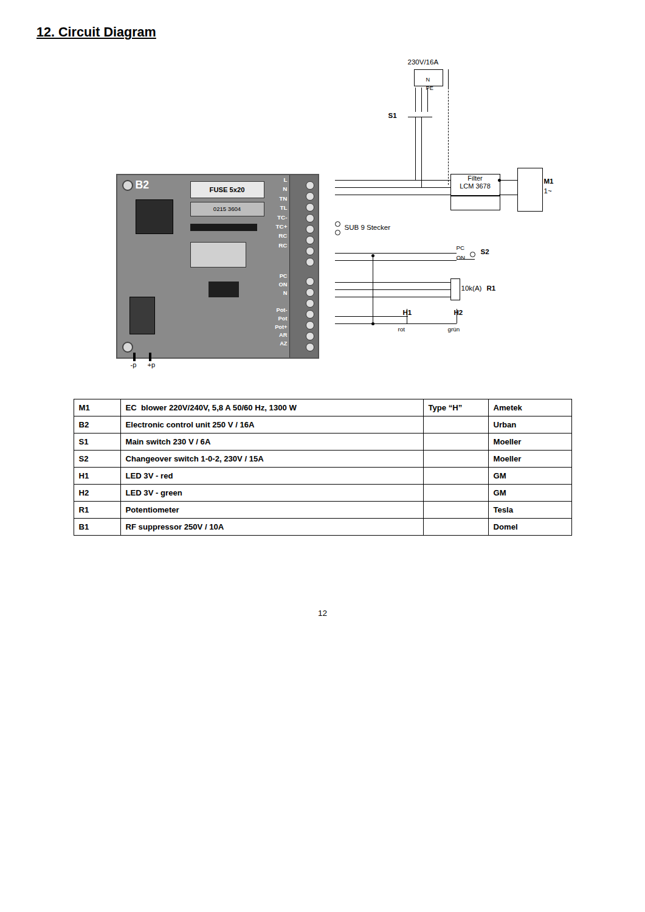12. Circuit Diagram
B2
FUSE 5x20
0215 3604
-p+p
L
N
TN
TL
TC-
TC+
RC
RC
PC
ON
N
Pot-
Pot
Pot+
AR
AZ
230V/16A
N PE
S1
Filter
LCM 3678
B1
M1 1~
SUB 9 Stecker
PC ON
S2
10k(A) R1
H1 rot H2 grün
| M1 | EC blower 220V/240V, 5,8 A 50/60 Hz, 1300 W | Type “H” | Ametek |
| B2 | Electronic control unit 250 V / 16A | | Urban |
| S1 | Main switch 230 V / 6A | | Moeller |
| S2 | Changeover switch 1-0-2, 230V / 15A | | Moeller |
| H1 | LED 3V - red | | GM |
| H2 | LED 3V - green | | GM |
| R1 | Potentiometer | | Tesla |
| B1 | RF suppressor 250V / 10A | | Domel |
12